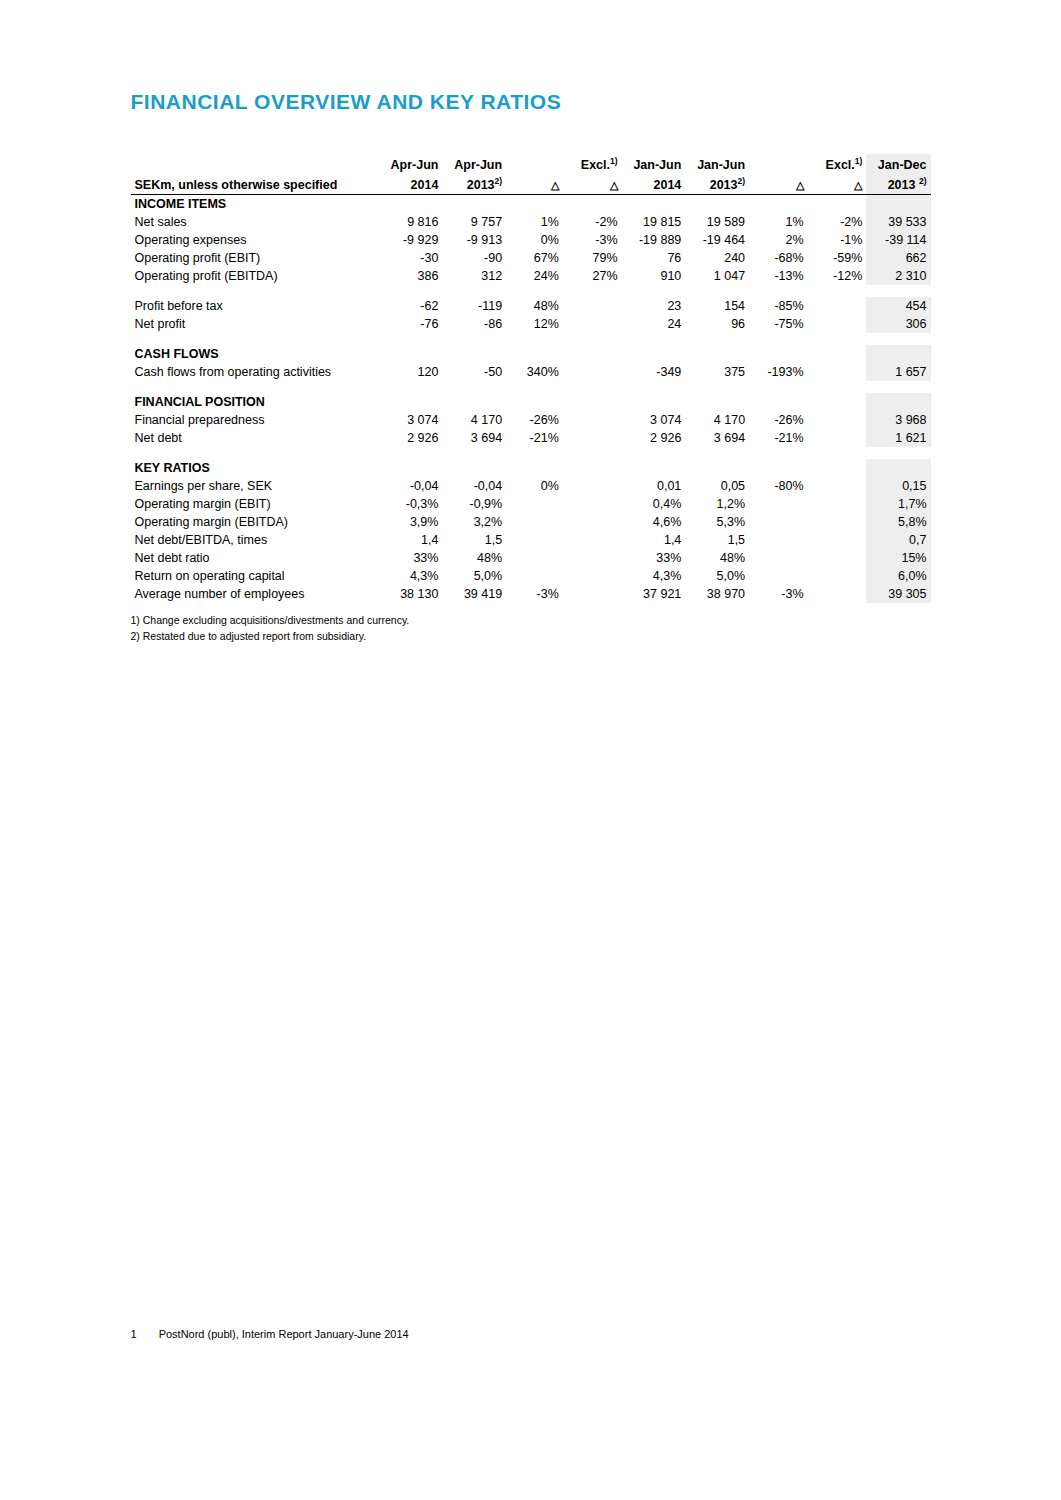FINANCIAL OVERVIEW AND KEY RATIOS
| | Apr-Jun | Apr-Jun | | Excl. 1) | Jan-Jun | Jan-Jun | | Excl. 1) | Jan-Dec |
| --- | --- | --- | --- | --- | --- | --- | --- | --- | --- |
| SEKm, unless otherwise specified | 2014 | 2013 2) | △ | △ | 2014 | 2013 2) | △ | △ | 2013 2) |
| INCOME ITEMS | | | | | | | | | |
| Net sales | 9 816 | 9 757 | 1% | -2% | 19 815 | 19 589 | 1% | -2% | 39 533 |
| Operating expenses | -9 929 | -9 913 | 0% | -3% | -19 889 | -19 464 | 2% | -1% | -39 114 |
| Operating profit (EBIT) | -30 | -90 | 67% | 79% | 76 | 240 | -68% | -59% | 662 |
| Operating profit (EBITDA) | 386 | 312 | 24% | 27% | 910 | 1 047 | -13% | -12% | 2 310 |
| Profit before tax | -62 | -119 | 48% | | 23 | 154 | -85% | | 454 |
| Net profit | -76 | -86 | 12% | | 24 | 96 | -75% | | 306 |
| CASH FLOWS | | | | | | | | | |
| Cash flows from operating activities | 120 | -50 | 340% | | -349 | 375 | -193% | | 1 657 |
| FINANCIAL POSITION | | | | | | | | | |
| Financial preparedness | 3 074 | 4 170 | -26% | | 3 074 | 4 170 | -26% | | 3 968 |
| Net debt | 2 926 | 3 694 | -21% | | 2 926 | 3 694 | -21% | | 1 621 |
| KEY RATIOS | | | | | | | | | |
| Earnings per share, SEK | -0,04 | -0,04 | 0% | | 0,01 | 0,05 | -80% | | 0,15 |
| Operating margin (EBIT) | -0,3% | -0,9% | | | 0,4% | 1,2% | | | 1,7% |
| Operating margin (EBITDA) | 3,9% | 3,2% | | | 4,6% | 5,3% | | | 5,8% |
| Net debt/EBITDA, times | 1,4 | 1,5 | | | 1,4 | 1,5 | | | 0,7 |
| Net debt ratio | 33% | 48% | | | 33% | 48% | | | 15% |
| Return on operating capital | 4,3% | 5,0% | | | 4,3% | 5,0% | | | 6,0% |
| Average number of employees | 38 130 | 39 419 | -3% | | 37 921 | 38 970 | -3% | | 39 305 |
1) Change excluding acquisitions/divestments and currency.
2) Restated due to adjusted report from subsidiary.
1 PostNord (publ), Interim Report January-June 2014